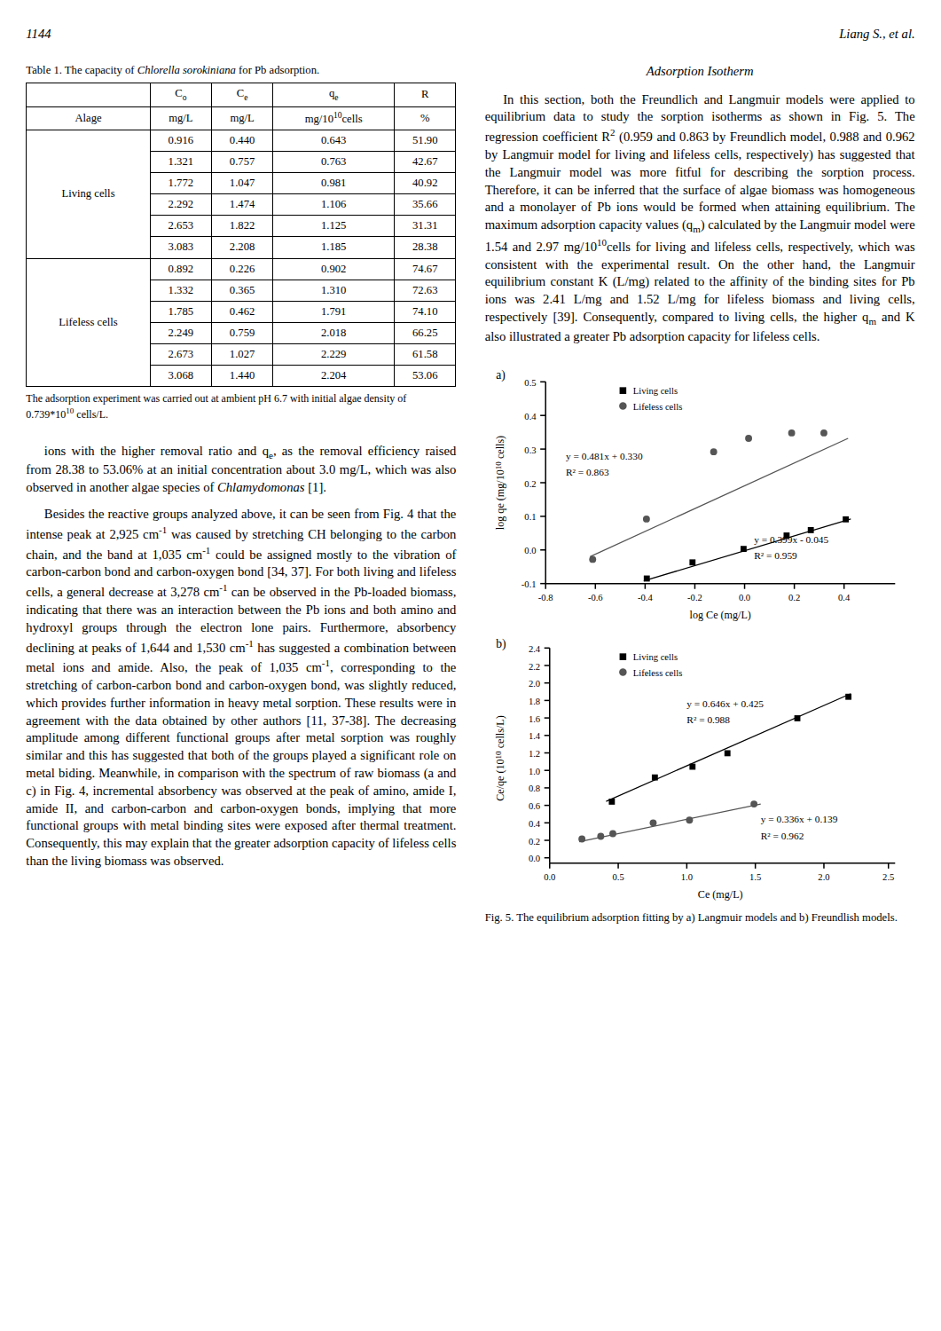1144
Liang S., et al.
Table 1. The capacity of Chlorella sorokiniana for Pb adsorption.
| | C o | C e | q e | R |
| --- | --- | --- | --- | --- |
| Alage | mg/L | mg/L | mg/10 10 cells | % |
| Living cells | 0.916 | 0.440 | 0.643 | 51.90 |
| 1.321 | 0.757 | 0.763 | 42.67 |
| 1.772 | 1.047 | 0.981 | 40.92 |
| 2.292 | 1.474 | 1.106 | 35.66 |
| 2.653 | 1.822 | 1.125 | 31.31 |
| 3.083 | 2.208 | 1.185 | 28.38 |
| Lifeless cells | 0.892 | 0.226 | 0.902 | 74.67 |
| 1.332 | 0.365 | 1.310 | 72.63 |
| 1.785 | 0.462 | 1.791 | 74.10 |
| 2.249 | 0.759 | 2.018 | 66.25 |
| 2.673 | 1.027 | 2.229 | 61.58 |
| 3.068 | 1.440 | 2.204 | 53.06 |
The adsorption experiment was carried out at ambient pH 6.7 with initial algae density of 0.739*1010 cells/L.
ions with the higher removal ratio and qe, as the removal efficiency raised from 28.38 to 53.06% at an initial concentration about 3.0 mg/L, which was also observed in another algae species of Chlamydomonas [1].
Besides the reactive groups analyzed above, it can be seen from Fig. 4 that the intense peak at 2,925 cm-1 was caused by stretching CH belonging to the carbon chain, and the band at 1,035 cm-1 could be assigned mostly to the vibration of carbon-carbon bond and carbon-oxygen bond [34, 37]. For both living and lifeless cells, a general decrease at 3,278 cm-1 can be observed in the Pb-loaded biomass, indicating that there was an interaction between the Pb ions and both amino and hydroxyl groups through the electron lone pairs. Furthermore, absorbency declining at peaks of 1,644 and 1,530 cm-1 has suggested a combination between metal ions and amide. Also, the peak of 1,035 cm-1, corresponding to the stretching of carbon-carbon bond and carbon-oxygen bond, was slightly reduced, which provides further information in heavy metal sorption. These results were in agreement with the data obtained by other authors [11, 37-38]. The decreasing amplitude among different functional groups after metal sorption was roughly similar and this has suggested that both of the groups played a significant role on metal biding. Meanwhile, in comparison with the spectrum of raw biomass (a and c) in Fig. 4, incremental absorbency was observed at the peak of amino, amide I, amide II, and carbon-carbon and carbon-oxygen bonds, implying that more functional groups with metal binding sites were exposed after thermal treatment. Consequently, this may explain that the greater adsorption capacity of lifeless cells than the living biomass was observed.
Adsorption Isotherm
In this section, both the Freundlich and Langmuir models were applied to equilibrium data to study the sorption isotherms as shown in Fig. 5. The regression coefficient R2 (0.959 and 0.863 by Freundlich model, 0.988 and 0.962 by Langmuir model for living and lifeless cells, respectively) has suggested that the Langmuir model was more fitful for describing the sorption process. Therefore, it can be inferred that the surface of algae biomass was homogeneous and a monolayer of Pb ions would be formed when attaining equilibrium. The maximum adsorption capacity values (qm) calculated by the Langmuir model were 1.54 and 2.97 mg/1010cells for living and lifeless cells, respectively, which was consistent with the experimental result. On the other hand, the Langmuir equilibrium constant K (L/mg) related to the affinity of the binding sites for Pb ions was 2.41 L/mg and 1.52 L/mg for lifeless biomass and living cells, respectively [39]. Consequently, compared to living cells, the higher qm and K also illustrated a greater Pb adsorption capacity for lifeless cells.
0.5 0.4 0.3 0.2 0.1 0.0 -0.1 -0.8 -0.6 -0.4 -0.2 0.0 0.2 0.4 log Ce (mg/L) log qe (mg/1010 cells) a) Living cells Lifeless cells y = 0.481x + 0.330 R² = 0.863 y = 0.399x - 0.045 R² = 0.959 2.4 2.2 2.0 1.8 1.6 1.4 1.2 1.0 0.8 0.6 0.4 0.2 0.0 0.0 0.5 1.0 1.5 2.0 2.5 Ce (mg/L) Ce/qe (1010 cells/L) b) Living cells Lifeless cells y = 0.646x + 0.425 R² = 0.988 y = 0.336x + 0.139 R² = 0.962
Fig. 5. The equilibrium adsorption fitting by a) Langmuir models and b) Freundlish models.